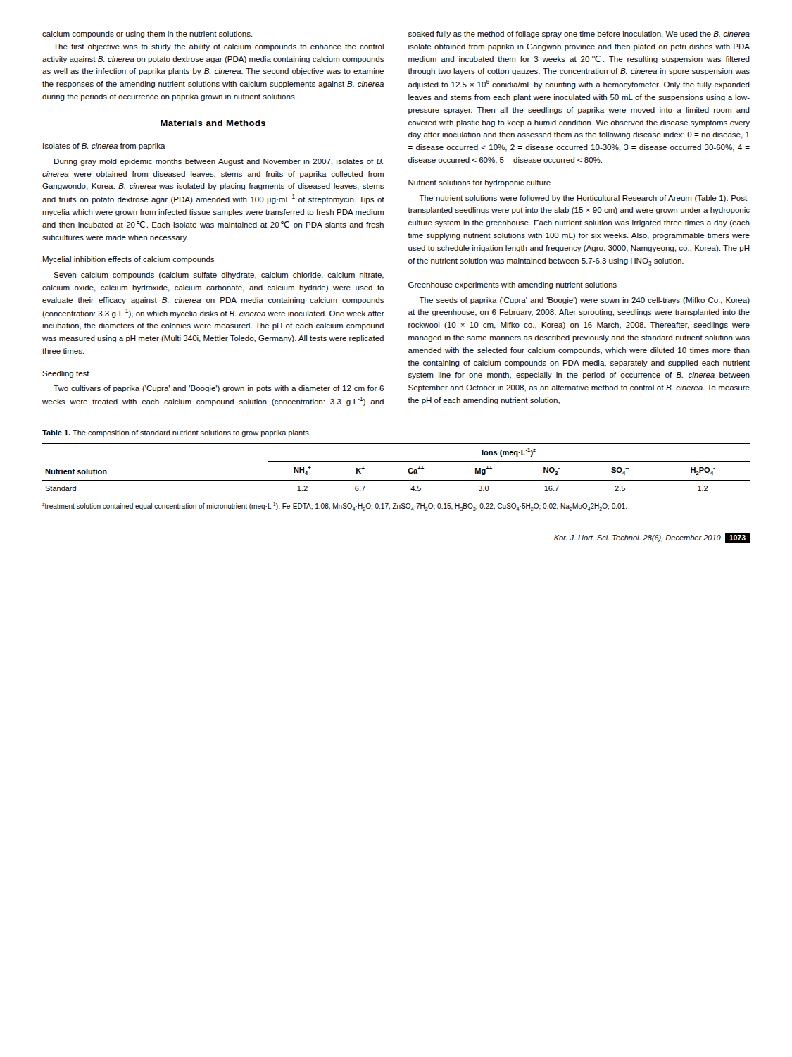calcium compounds or using them in the nutrient solutions.
The first objective was to study the ability of calcium compounds to enhance the control activity against B. cinerea on potato dextrose agar (PDA) media containing calcium compounds as well as the infection of paprika plants by B. cinerea. The second objective was to examine the responses of the amending nutrient solutions with calcium supplements against B. cinerea during the periods of occurrence on paprika grown in nutrient solutions.
Materials and Methods
Isolates of B. cinerea from paprika
During gray mold epidemic months between August and November in 2007, isolates of B. cinerea were obtained from diseased leaves, stems and fruits of paprika collected from Gangwondo, Korea. B. cinerea was isolated by placing fragments of diseased leaves, stems and fruits on potato dextrose agar (PDA) amended with 100 µg·mL-1 of streptomycin. Tips of mycelia which were grown from infected tissue samples were transferred to fresh PDA medium and then incubated at 20℃. Each isolate was maintained at 20℃ on PDA slants and fresh subcultures were made when necessary.
Mycelial inhibition effects of calcium compounds
Seven calcium compounds (calcium sulfate dihydrate, calcium chloride, calcium nitrate, calcium oxide, calcium hydroxide, calcium carbonate, and calcium hydride) were used to evaluate their efficacy against B. cinerea on PDA media containing calcium compounds (concentration: 3.3 g·L-1), on which mycelia disks of B. cinerea were inoculated. One week after incubation, the diameters of the colonies were measured. The pH of each calcium compound was measured using a pH meter (Multi 340i, Mettler Toledo, Germany). All tests were replicated three times.
Seedling test
Two cultivars of paprika ('Cupra' and 'Boogie') grown in pots with a diameter of 12 cm for 6 weeks were treated with each calcium compound solution (concentration: 3.3 g·L-1) and soaked fully as the method of foliage spray one time before inoculation. We used the B. cinerea isolate obtained from paprika in Gangwon province and then plated on petri dishes with PDA medium and incubated them for 3 weeks at 20℃. The resulting suspension was filtered through two layers of cotton gauzes. The concentration of B. cinerea in spore suspension was adjusted to 12.5 × 106 conidia/mL by counting with a hemocytometer. Only the fully expanded leaves and stems from each plant were inoculated with 50 mL of the suspensions using a low-pressure sprayer. Then all the seedlings of paprika were moved into a limited room and covered with plastic bag to keep a humid condition. We observed the disease symptoms every day after inoculation and then assessed them as the following disease index: 0 = no disease, 1 = disease occurred < 10%, 2 = disease occurred 10-30%, 3 = disease occurred 30-60%, 4 = disease occurred < 60%, 5 = disease occurred < 80%.
Nutrient solutions for hydroponic culture
The nutrient solutions were followed by the Horticultural Research of Areum (Table 1). Post-transplanted seedlings were put into the slab (15 × 90 cm) and were grown under a hydroponic culture system in the greenhouse. Each nutrient solution was irrigated three times a day (each time supplying nutrient solutions with 100 mL) for six weeks. Also, programmable timers were used to schedule irrigation length and frequency (Agro. 3000, Namgyeong, co., Korea). The pH of the nutrient solution was maintained between 5.7-6.3 using HNO3 solution.
Greenhouse experiments with amending nutrient solutions
The seeds of paprika ('Cupra' and 'Boogie') were sown in 240 cell-trays (Mifko Co., Korea) at the greenhouse, on 6 February, 2008. After sprouting, seedlings were transplanted into the rockwool (10 × 10 cm, Mifko co., Korea) on 16 March, 2008. Thereafter, seedlings were managed in the same manners as described previously and the standard nutrient solution was amended with the selected four calcium compounds, which were diluted 10 times more than the containing of calcium compounds on PDA media, separately and supplied each nutrient system line for one month, especially in the period of occurrence of B. cinerea between September and October in 2008, as an alternative method to control of B. cinerea. To measure the pH of each amending nutrient solution,
Table 1. The composition of standard nutrient solutions to grow paprika plants.
| Nutrient solution | Ions (meq·L -1 ) z |
| --- | --- |
| NH 4 + | K + | Ca ++ | Mg ++ | NO 3 - | SO 4 -- | H 2 PO 4 - |
| Standard | 1.2 | 6.7 | 4.5 | 3.0 | 16.7 | 2.5 | 1.2 |
ztreatment solution contained equal concentration of micronutrient (meq·L-1): Fe-EDTA; 1.08, MnSO4·H2O; 0.17, ZnSO4·7H2O; 0.15, H3BO3; 0.22, CuSO4·5H2O; 0.02, Na2MoO42H2O; 0.01.
Kor. J. Hort. Sci. Technol. 28(6), December 20101073